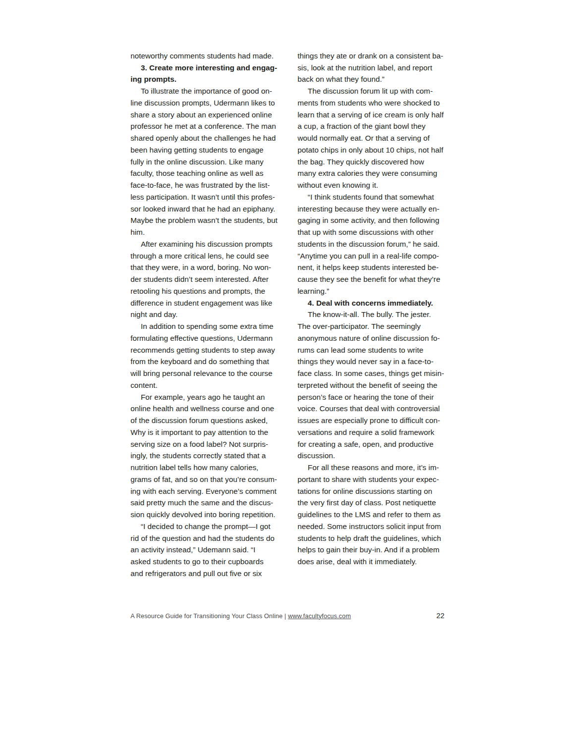noteworthy comments students had made.
3. Create more interesting and engaging prompts.
To illustrate the importance of good online discussion prompts, Udermann likes to share a story about an experienced online professor he met at a conference. The man shared openly about the challenges he had been having getting students to engage fully in the online discussion. Like many faculty, those teaching online as well as face-to-face, he was frustrated by the listless participation. It wasn’t until this professor looked inward that he had an epiphany. Maybe the problem wasn’t the students, but him.
After examining his discussion prompts through a more critical lens, he could see that they were, in a word, boring. No wonder students didn’t seem interested. After retooling his questions and prompts, the difference in student engagement was like night and day.
In addition to spending some extra time formulating effective questions, Udermann recommends getting students to step away from the keyboard and do something that will bring personal relevance to the course content.
For example, years ago he taught an online health and wellness course and one of the discussion forum questions asked, Why is it important to pay attention to the serving size on a food label? Not surprisingly, the students correctly stated that a nutrition label tells how many calories, grams of fat, and so on that you’re consuming with each serving. Everyone’s comment said pretty much the same and the discussion quickly devolved into boring repetition.
“I decided to change the prompt—I got rid of the question and had the students do an activity instead,” Udemann said. “I asked students to go to their cupboards and refrigerators and pull out five or six things they ate or drank on a consistent basis, look at the nutrition label, and report back on what they found.”
The discussion forum lit up with comments from students who were shocked to learn that a serving of ice cream is only half a cup, a fraction of the giant bowl they would normally eat. Or that a serving of potato chips in only about 10 chips, not half the bag. They quickly discovered how many extra calories they were consuming without even knowing it.
“I think students found that somewhat interesting because they were actually engaging in some activity, and then following that up with some discussions with other students in the discussion forum,” he said. “Anytime you can pull in a real-life component, it helps keep students interested because they see the benefit for what they’re learning.”
4. Deal with concerns immediately.
The know-it-all. The bully. The jester. The over-participator. The seemingly anonymous nature of online discussion forums can lead some students to write things they would never say in a face-to-face class. In some cases, things get misinterpreted without the benefit of seeing the person’s face or hearing the tone of their voice. Courses that deal with controversial issues are especially prone to difficult conversations and require a solid framework for creating a safe, open, and productive discussion.
For all these reasons and more, it’s important to share with students your expectations for online discussions starting on the very first day of class. Post netiquette guidelines to the LMS and refer to them as needed. Some instructors solicit input from students to help draft the guidelines, which helps to gain their buy-in. And if a problem does arise, deal with it immediately.
A Resource Guide for Transitioning Your Class Online | www.facultyfocus.com 22